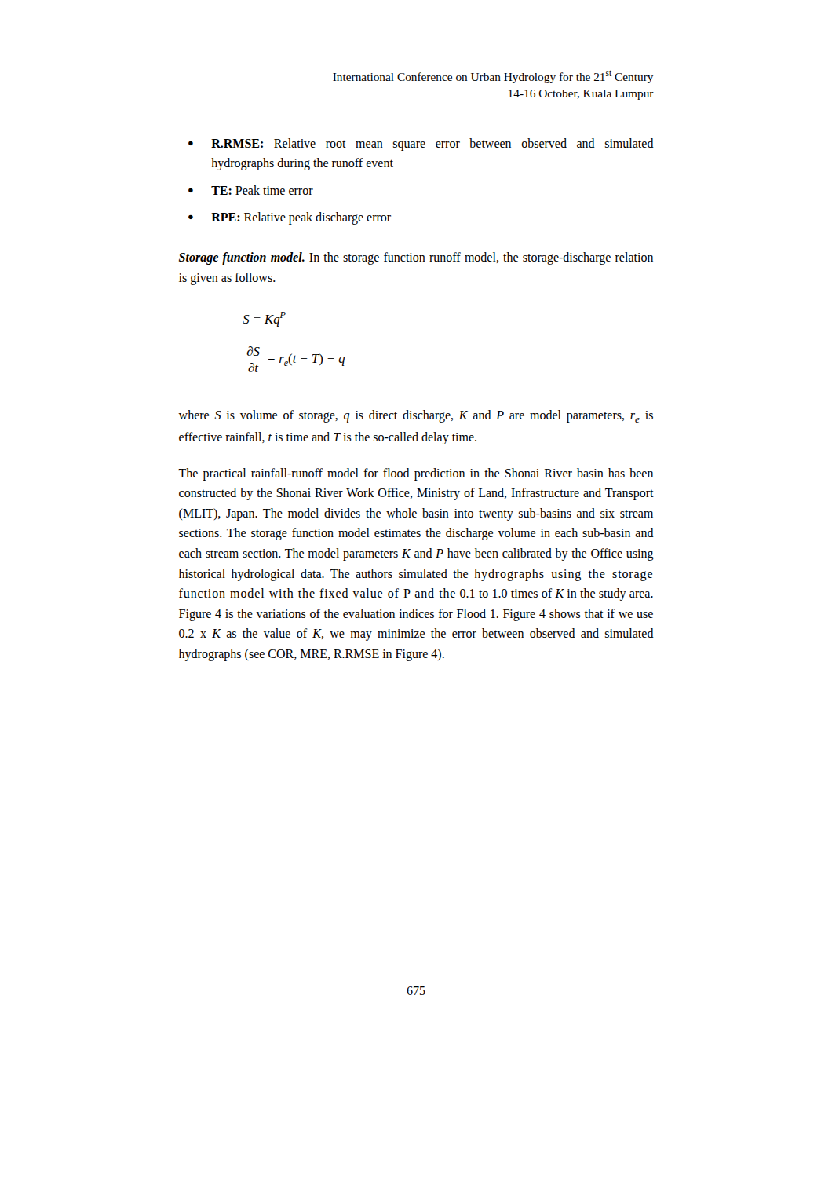International Conference on Urban Hydrology for the 21st Century
14-16 October, Kuala Lumpur
R.RMSE: Relative root mean square error between observed and simulated hydrographs during the runoff event
TE: Peak time error
RPE: Relative peak discharge error
Storage function model. In the storage function runoff model, the storage-discharge relation is given as follows.
S = KqP
∂S∂t = re(t − T) − q
where S is volume of storage, q is direct discharge, K and P are model parameters, re is effective rainfall, t is time and T is the so-called delay time.
The practical rainfall-runoff model for flood prediction in the Shonai River basin has been constructed by the Shonai River Work Office, Ministry of Land, Infrastructure and Transport (MLIT), Japan. The model divides the whole basin into twenty sub-basins and six stream sections. The storage function model estimates the discharge volume in each sub-basin and each stream section. The model parameters K and P have been calibrated by the Office using historical hydrological data. The authors simulated the hydrographs using the storage function model with the fixed value of P and the 0.1 to 1.0 times of K in the study area. Figure 4 is the variations of the evaluation indices for Flood 1. Figure 4 shows that if we use 0.2 x K as the value of K, we may minimize the error between observed and simulated hydrographs (see COR, MRE, R.RMSE in Figure 4).
675